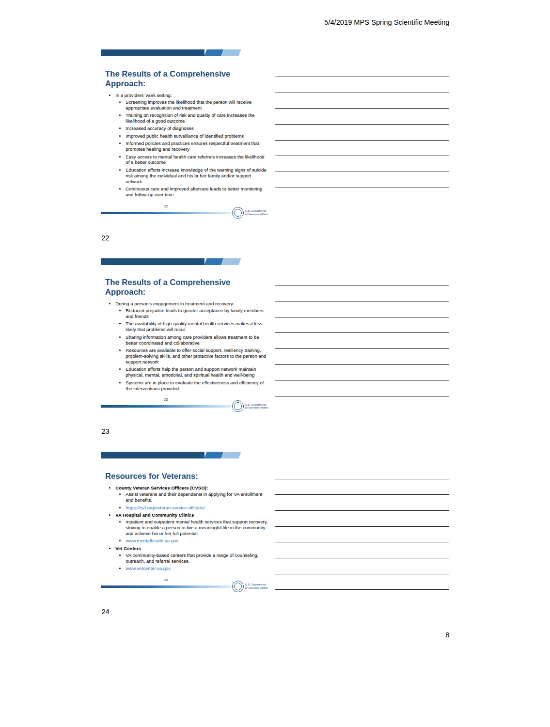5/4/2019 MPS Spring Scientific Meeting
The Results of a Comprehensive Approach:
In a providers’ work setting:
Screening improves the likelihood that the person will receive appropriate evaluation and treatment
Training on recognition of risk and quality of care increases the likelihood of a good outcome
Increased accuracy of diagnoses
Improved public health surveillance of identified problems
Informed policies and practices ensures respectful treatment that promotes healing and recovery
Easy access to mental health care referrals increases the likelihood of a better outcome
Education efforts increase knowledge of the warning signs of suicide risk among the individual and his or her family and/or support network
Continuous care and improved aftercare leads to better monitoring and follow-up over time
22
U.S. Department
of Veterans Affairs
22
The Results of a Comprehensive Approach:
During a person’s engagement in treatment and recovery:
Reduced prejudice leads to greater acceptance by family members and friends
The availability of high-quality mental health services makes it less likely that problems will recur
Sharing information among care providers allows treatment to be better coordinated and collaborative
Resources are available to offer social support, resiliency training, problem-solving skills, and other protective factors to the person and support network
Education efforts help the person and support network maintain physical, mental, emotional, and spiritual health and well-being
Systems are in place to evaluate the effectiveness and efficiency of the interventions provided.
23
U.S. Department
of Veterans Affairs
23
Resources for Veterans:
County Veteran Services Officers (CVSO):
Assist veterans and their dependents in applying for VA enrollment and benefits.
https://nvf.org/veteran-service-officers/
VA Hospital and Community Clinics
Inpatient and outpatient mental health services that support recovery, striving to enable a person to live a meaningful life in the community and achieve his or her full potential.
www.mentalhealth.va.gov
Vet Centers
VA community-based centers that provide a range of counseling, outreach, and referral services.
www.vetcenter.va.gov
24
U.S. Department
of Veterans Affairs
24
8